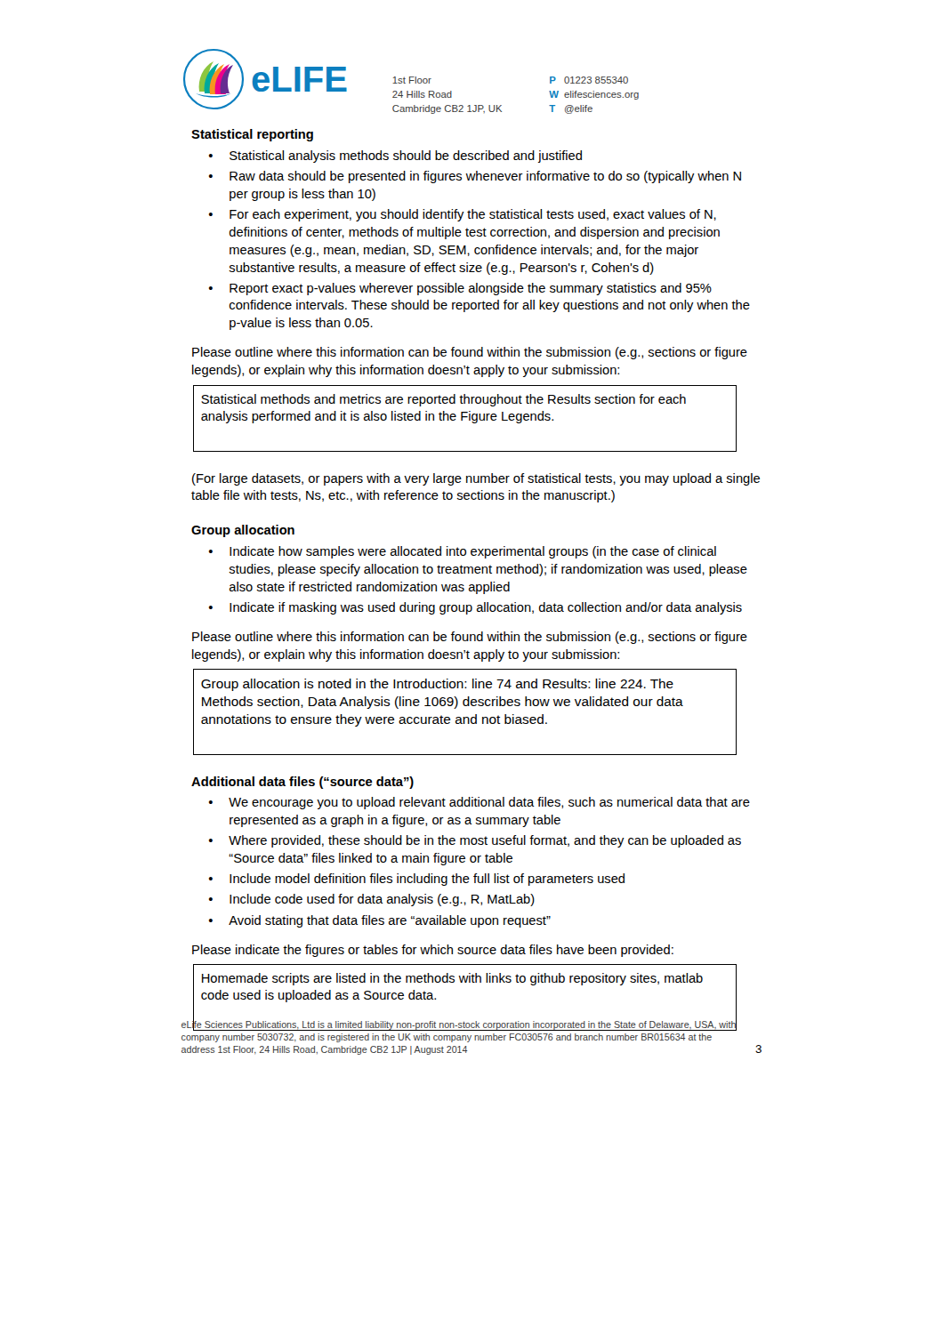eLIFE
1st Floor
24 Hills Road
Cambridge CB2 1JP, UK
P 01223 855340
W elifesciences.org
T @elife
Statistical reporting
Statistical analysis methods should be described and justified
Raw data should be presented in figures whenever informative to do so (typically when N per group is less than 10)
For each experiment, you should identify the statistical tests used, exact values of N, definitions of center, methods of multiple test correction, and dispersion and precision measures (e.g., mean, median, SD, SEM, confidence intervals; and, for the major substantive results, a measure of effect size (e.g., Pearson's r, Cohen's d)
Report exact p-values wherever possible alongside the summary statistics and 95% confidence intervals. These should be reported for all key questions and not only when the p-value is less than 0.05.
Please outline where this information can be found within the submission (e.g., sections or figure legends), or explain why this information doesn’t apply to your submission:
Statistical methods and metrics are reported throughout the Results section for each analysis performed and it is also listed in the Figure Legends.
(For large datasets, or papers with a very large number of statistical tests, you may upload a single table file with tests, Ns, etc., with reference to sections in the manuscript.)
Group allocation
Indicate how samples were allocated into experimental groups (in the case of clinical studies, please specify allocation to treatment method); if randomization was used, please also state if restricted randomization was applied
Indicate if masking was used during group allocation, data collection and/or data analysis
Please outline where this information can be found within the submission (e.g., sections or figure legends), or explain why this information doesn’t apply to your submission:
Group allocation is noted in the Introduction: line 74 and Results: line 224. The Methods section, Data Analysis (line 1069) describes how we validated our data annotations to ensure they were accurate and not biased.
Additional data files (“source data”)
We encourage you to upload relevant additional data files, such as numerical data that are represented as a graph in a figure, or as a summary table
Where provided, these should be in the most useful format, and they can be uploaded as “Source data” files linked to a main figure or table
Include model definition files including the full list of parameters used
Include code used for data analysis (e.g., R, MatLab)
Avoid stating that data files are “available upon request”
Please indicate the figures or tables for which source data files have been provided:
Homemade scripts are listed in the methods with links to github repository sites, matlab code used is uploaded as a Source data.
eLife Sciences Publications, Ltd is a limited liability non-profit non-stock corporation incorporated in the State of Delaware, USA, with company number 5030732, and is registered in the UK with company number FC030576 and branch number BR015634 at the address 1st Floor, 24 Hills Road, Cambridge CB2 1JP | August 2014
3